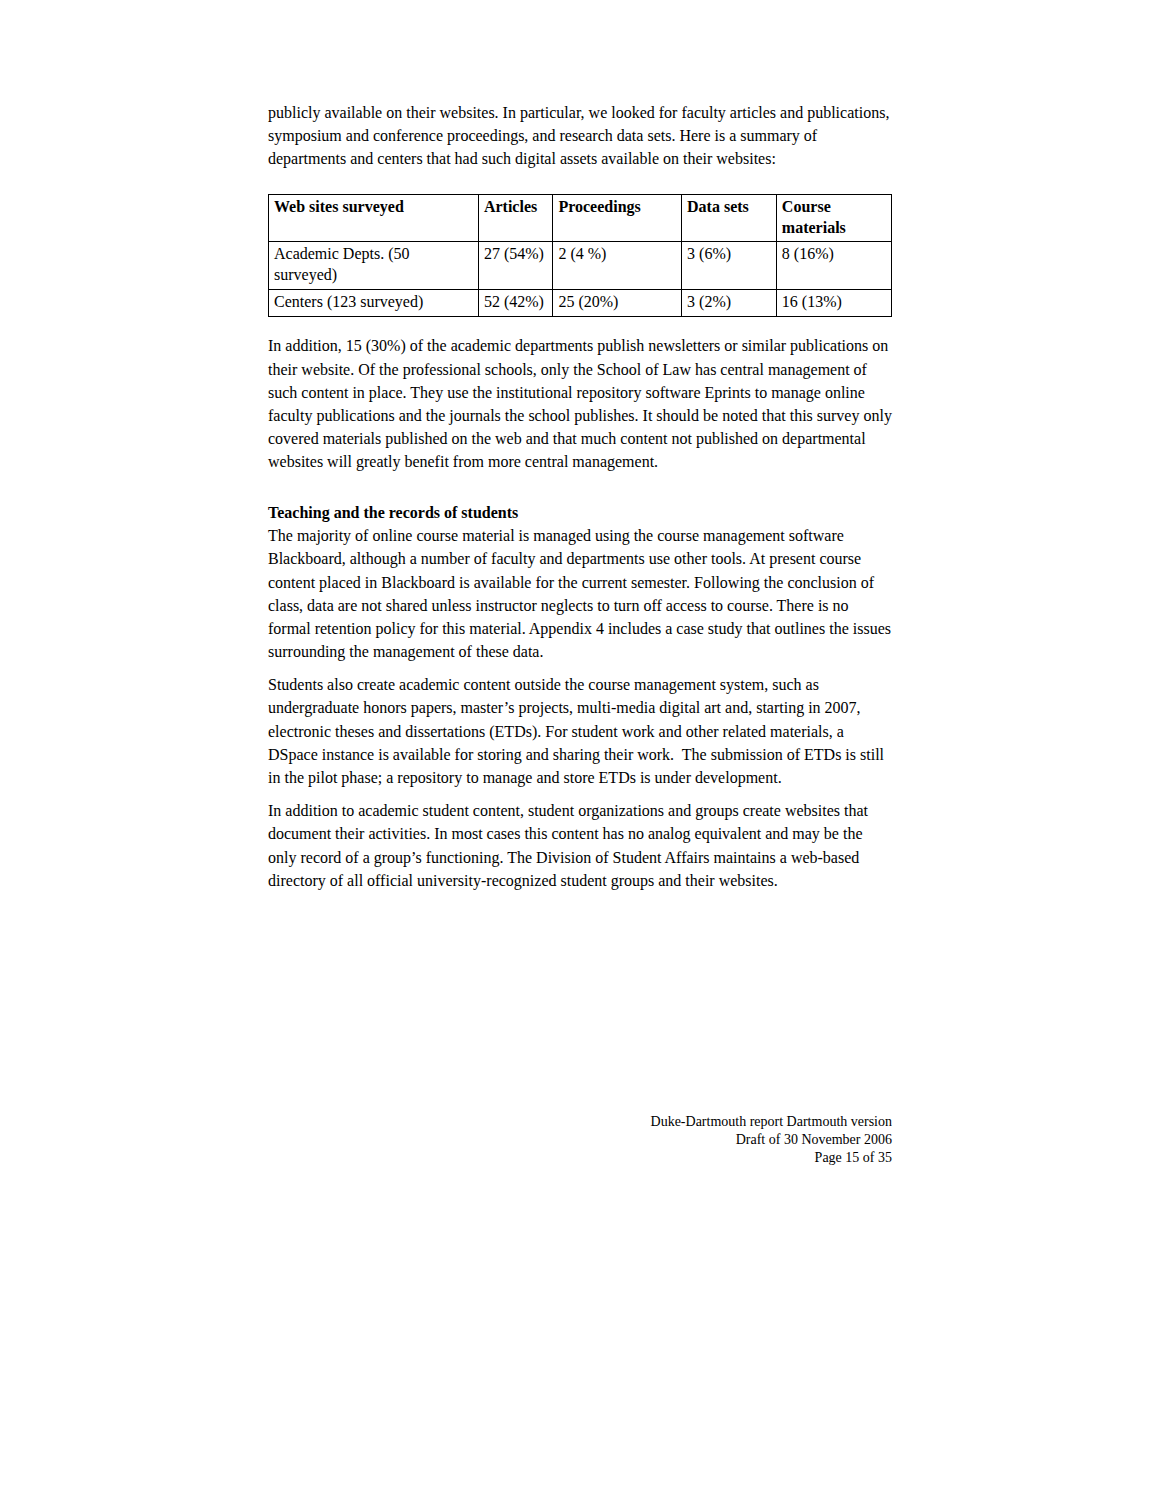publicly available on their websites. In particular, we looked for faculty articles and publications, symposium and conference proceedings, and research data sets. Here is a summary of departments and centers that had such digital assets available on their websites:
| Web sites surveyed | Articles | Proceedings | Data sets | Course materials |
| --- | --- | --- | --- | --- |
| Academic Depts. (50 surveyed) | 27 (54%) | 2 (4 %) | 3 (6%) | 8 (16%) |
| Centers (123 surveyed) | 52 (42%) | 25 (20%) | 3 (2%) | 16 (13%) |
In addition, 15 (30%) of the academic departments publish newsletters or similar publications on their website. Of the professional schools, only the School of Law has central management of such content in place. They use the institutional repository software Eprints to manage online faculty publications and the journals the school publishes. It should be noted that this survey only covered materials published on the web and that much content not published on departmental websites will greatly benefit from more central management.
Teaching and the records of students
The majority of online course material is managed using the course management software Blackboard, although a number of faculty and departments use other tools. At present course content placed in Blackboard is available for the current semester. Following the conclusion of class, data are not shared unless instructor neglects to turn off access to course. There is no formal retention policy for this material. Appendix 4 includes a case study that outlines the issues surrounding the management of these data.
Students also create academic content outside the course management system, such as undergraduate honors papers, master’s projects, multi-media digital art and, starting in 2007, electronic theses and dissertations (ETDs). For student work and other related materials, a DSpace instance is available for storing and sharing their work. The submission of ETDs is still in the pilot phase; a repository to manage and store ETDs is under development.
In addition to academic student content, student organizations and groups create websites that document their activities. In most cases this content has no analog equivalent and may be the only record of a group’s functioning. The Division of Student Affairs maintains a web-based directory of all official university-recognized student groups and their websites.
Duke-Dartmouth report Dartmouth version
Draft of 30 November 2006
Page 15 of 35